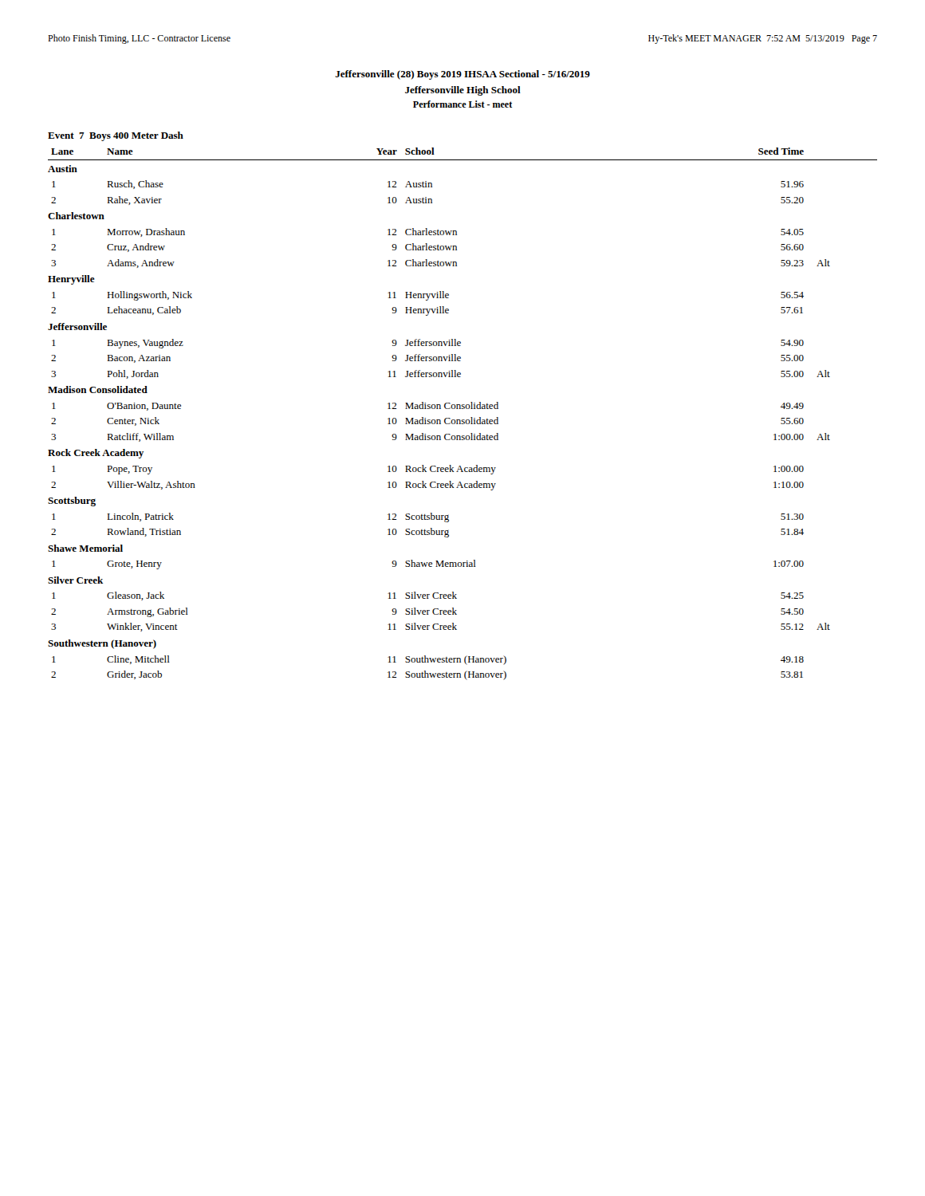Photo Finish Timing, LLC - Contractor License
Hy-Tek's MEET MANAGER 7:52 AM 5/13/2019 Page 7
Jeffersonville (28) Boys 2019 IHSAA Sectional - 5/16/2019
Jeffersonville High School
Performance List - meet
Event 7 Boys 400 Meter Dash
| Lane | Name | Year | School | Seed Time | |
| --- | --- | --- | --- | --- | --- |
| Austin |
| 1 | Rusch, Chase | 12 | Austin | 51.96 | |
| 2 | Rahe, Xavier | 10 | Austin | 55.20 | |
| Charlestown |
| 1 | Morrow, Drashaun | 12 | Charlestown | 54.05 | |
| 2 | Cruz, Andrew | 9 | Charlestown | 56.60 | |
| 3 | Adams, Andrew | 12 | Charlestown | 59.23 | Alt |
| Henryville |
| 1 | Hollingsworth, Nick | 11 | Henryville | 56.54 | |
| 2 | Lehaceanu, Caleb | 9 | Henryville | 57.61 | |
| Jeffersonville |
| 1 | Baynes, Vaugndez | 9 | Jeffersonville | 54.90 | |
| 2 | Bacon, Azarian | 9 | Jeffersonville | 55.00 | |
| 3 | Pohl, Jordan | 11 | Jeffersonville | 55.00 | Alt |
| Madison Consolidated |
| 1 | O'Banion, Daunte | 12 | Madison Consolidated | 49.49 | |
| 2 | Center, Nick | 10 | Madison Consolidated | 55.60 | |
| 3 | Ratcliff, Willam | 9 | Madison Consolidated | 1:00.00 | Alt |
| Rock Creek Academy |
| 1 | Pope, Troy | 10 | Rock Creek Academy | 1:00.00 | |
| 2 | Villier-Waltz, Ashton | 10 | Rock Creek Academy | 1:10.00 | |
| Scottsburg |
| 1 | Lincoln, Patrick | 12 | Scottsburg | 51.30 | |
| 2 | Rowland, Tristian | 10 | Scottsburg | 51.84 | |
| Shawe Memorial |
| 1 | Grote, Henry | 9 | Shawe Memorial | 1:07.00 | |
| Silver Creek |
| 1 | Gleason, Jack | 11 | Silver Creek | 54.25 | |
| 2 | Armstrong, Gabriel | 9 | Silver Creek | 54.50 | |
| 3 | Winkler, Vincent | 11 | Silver Creek | 55.12 | Alt |
| Southwestern (Hanover) |
| 1 | Cline, Mitchell | 11 | Southwestern (Hanover) | 49.18 | |
| 2 | Grider, Jacob | 12 | Southwestern (Hanover) | 53.81 | |